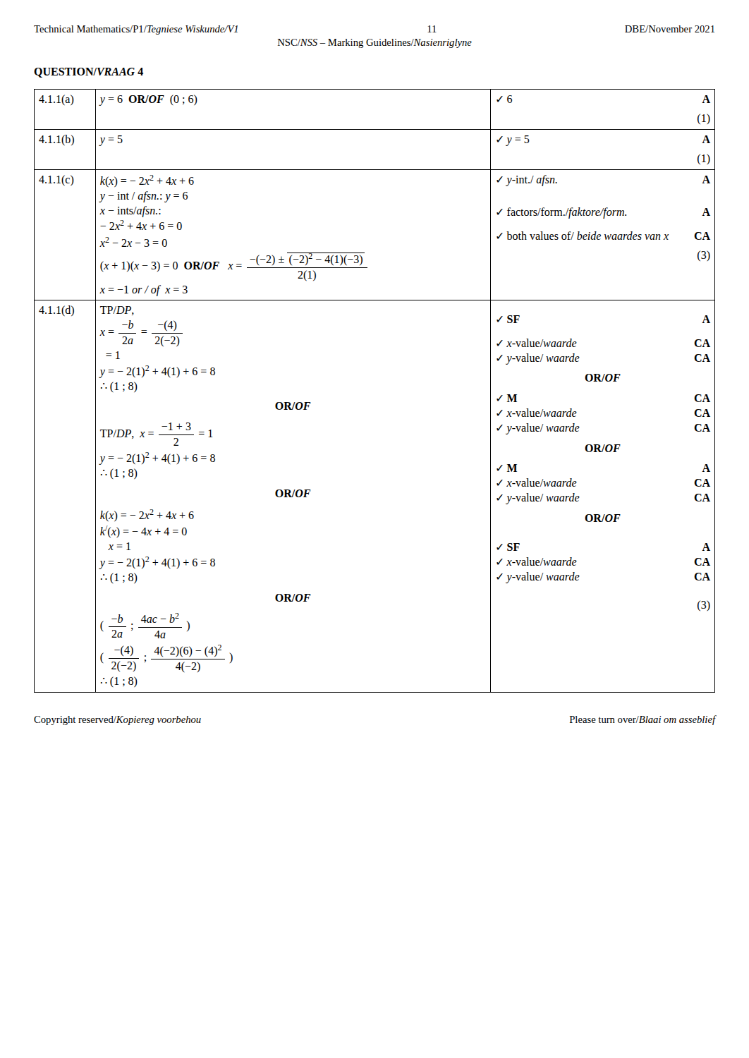Technical Mathematics/P1/Tegniese Wiskunde/V1
11
DBE/November 2021
NSC/NSS – Marking Guidelines/Nasienriglyne
QUESTION/VRAAG 4
| 4.1.1(a) | y = 6 OR/ OF (0 ; 6) | 6 A (1) |
| 4.1.1(b) | y = 5 | y = 5 A (1) |
| 4.1.1(c) | k ( x ) = − 2 x 2 + 4 x + 6 y − int / afsn. : y = 6 x − ints/ afsn. : − 2 x 2 + 4 x + 6 = 0 x 2 − 2 x − 3 = 0 ( x + 1)( x − 3) = 0 OR/ OF x = −(−2) ± (−2) 2 − 4(1)(−3) 2(1) x = −1 or / of x = 3 | y -int./ afsn. A factors/form./ faktore/form. A both values of/ beide waardes van x CA (3) |
| 4.1.1(d) | TP/ DP , x = − b 2 a = −(4) 2(−2) = 1 y = − 2(1) 2 + 4(1) + 6 = 8 ∴ (1 ; 8) OR/ OF TP/ DP , x = −1 + 3 2 = 1 y = − 2(1) 2 + 4(1) + 6 = 8 ∴ (1 ; 8) OR/ OF k ( x ) = − 2 x 2 + 4 x + 6 k / ( x ) = − 4 x + 4 = 0 x = 1 y = − 2(1) 2 + 4(1) + 6 = 8 ∴ (1 ; 8) OR/ OF ( − b 2 a ; 4 ac − b 2 4 a ) ( −(4) 2(−2) ; 4(−2)(6) − (4) 2 4(−2) ) ∴ (1 ; 8) | SF A x -value/ waarde CA y -value/ waarde CA OR/ OF M CA x -value/ waarde CA y -value/ waarde CA OR/ OF M A x -value/ waarde CA y -value/ waarde CA OR/ OF SF A x -value/ waarde CA y -value/ waarde CA (3) |
Copyright reserved/Kopiereg voorbehou
Please turn over/Blaai om asseblief